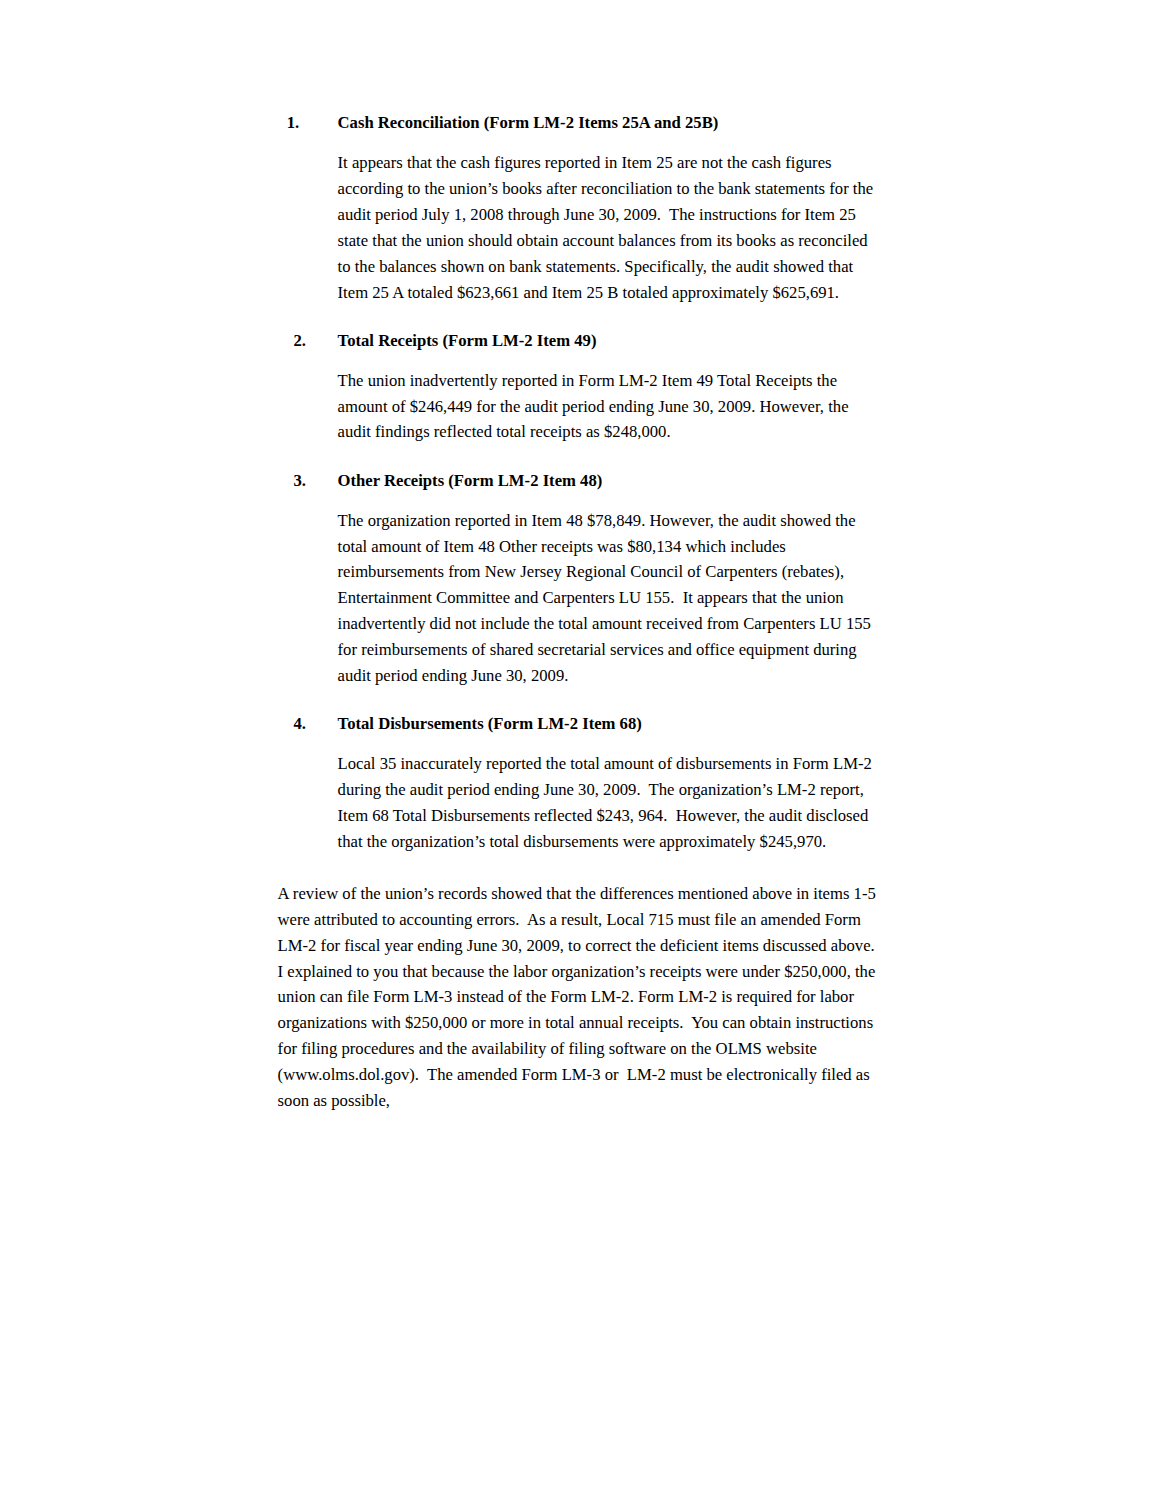1. Cash Reconciliation (Form LM-2 Items 25A and 25B)
It appears that the cash figures reported in Item 25 are not the cash figures according to the union’s books after reconciliation to the bank statements for the audit period July 1, 2008 through June 30, 2009. The instructions for Item 25 state that the union should obtain account balances from its books as reconciled to the balances shown on bank statements. Specifically, the audit showed that Item 25 A totaled $623,661 and Item 25 B totaled approximately $625,691.
2. Total Receipts (Form LM-2 Item 49)
The union inadvertently reported in Form LM-2 Item 49 Total Receipts the amount of $246,449 for the audit period ending June 30, 2009. However, the audit findings reflected total receipts as $248,000.
3. Other Receipts (Form LM-2 Item 48)
The organization reported in Item 48 $78,849. However, the audit showed the total amount of Item 48 Other receipts was $80,134 which includes reimbursements from New Jersey Regional Council of Carpenters (rebates), Entertainment Committee and Carpenters LU 155. It appears that the union inadvertently did not include the total amount received from Carpenters LU 155 for reimbursements of shared secretarial services and office equipment during audit period ending June 30, 2009.
4. Total Disbursements (Form LM-2 Item 68)
Local 35 inaccurately reported the total amount of disbursements in Form LM-2 during the audit period ending June 30, 2009. The organization’s LM-2 report, Item 68 Total Disbursements reflected $243, 964. However, the audit disclosed that the organization’s total disbursements were approximately $245,970.
A review of the union’s records showed that the differences mentioned above in items 1-5 were attributed to accounting errors. As a result, Local 715 must file an amended Form LM-2 for fiscal year ending June 30, 2009, to correct the deficient items discussed above. I explained to you that because the labor organization’s receipts were under $250,000, the union can file Form LM-3 instead of the Form LM-2. Form LM-2 is required for labor organizations with $250,000 or more in total annual receipts. You can obtain instructions for filing procedures and the availability of filing software on the OLMS website (www.olms.dol.gov). The amended Form LM-3 or LM-2 must be electronically filed as soon as possible,